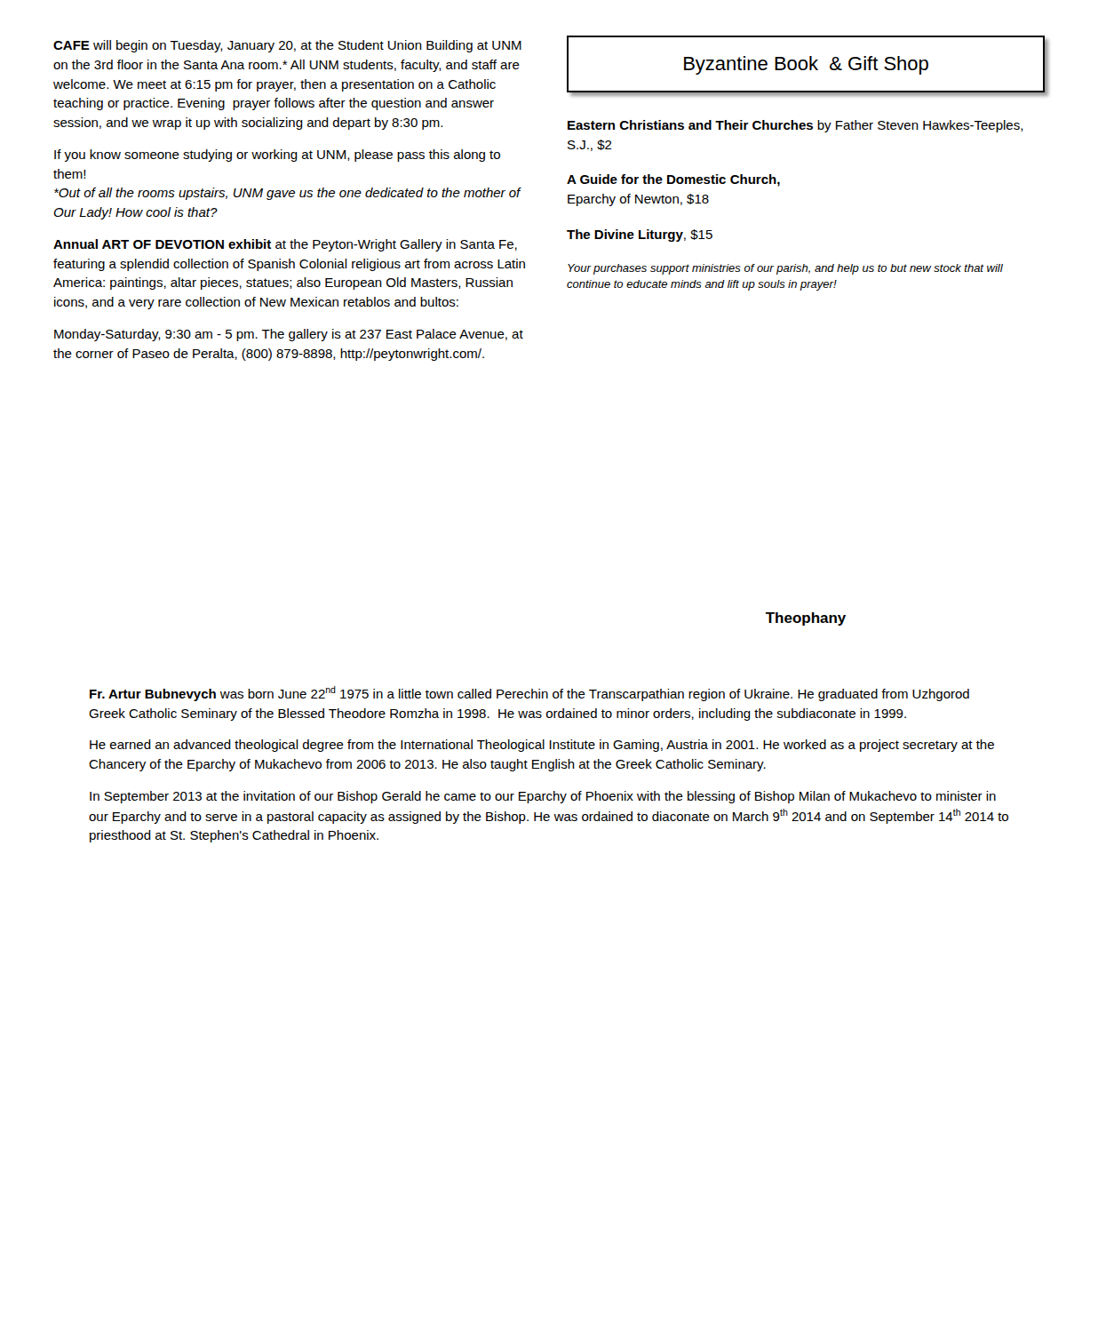CAFE will begin on Tuesday, January 20, at the Student Union Building at UNM on the 3rd floor in the Santa Ana room.* All UNM students, faculty, and staff are welcome. We meet at 6:15 pm for prayer, then a presentation on a Catholic teaching or practice. Evening prayer follows after the question and answer session, and we wrap it up with socializing and depart by 8:30 pm.
If you know someone studying or working at UNM, please pass this along to them!
*Out of all the rooms upstairs, UNM gave us the one dedicated to the mother of Our Lady! How cool is that?
Annual ART OF DEVOTION exhibit at the Peyton-Wright Gallery in Santa Fe, featuring a splendid collection of Spanish Colonial religious art from across Latin America: paintings, altar pieces, statues; also European Old Masters, Russian icons, and a very rare collection of New Mexican retablos and bultos:
Monday-Saturday, 9:30 am - 5 pm. The gallery is at 237 East Palace Avenue, at the corner of Paseo de Peralta, (800) 879-8898, http://peytonwright.com/.
Byzantine Book & Gift Shop
Eastern Christians and Their Churches by Father Steven Hawkes-Teeples, S.J., $2
A Guide for the Domestic Church,
Eparchy of Newton, $18
The Divine Liturgy, $15
Your purchases support ministries of our parish, and help us to but new stock that will continue to educate minds and lift up souls in prayer!
Theophany
Fr. Artur Bubnevych was born June 22nd 1975 in a little town called Perechin of the Transcarpathian region of Ukraine. He graduated from Uzhgorod Greek Catholic Seminary of the Blessed Theodore Romzha in 1998. He was ordained to minor orders, including the subdiaconate in 1999.
He earned an advanced theological degree from the International Theological Institute in Gaming, Austria in 2001. He worked as a project secretary at the Chancery of the Eparchy of Mukachevo from 2006 to 2013. He also taught English at the Greek Catholic Seminary.
In September 2013 at the invitation of our Bishop Gerald he came to our Eparchy of Phoenix with the blessing of Bishop Milan of Mukachevo to minister in our Eparchy and to serve in a pastoral capacity as assigned by the Bishop. He was ordained to diaconate on March 9th 2014 and on September 14th 2014 to priesthood at St. Stephen's Cathedral in Phoenix.